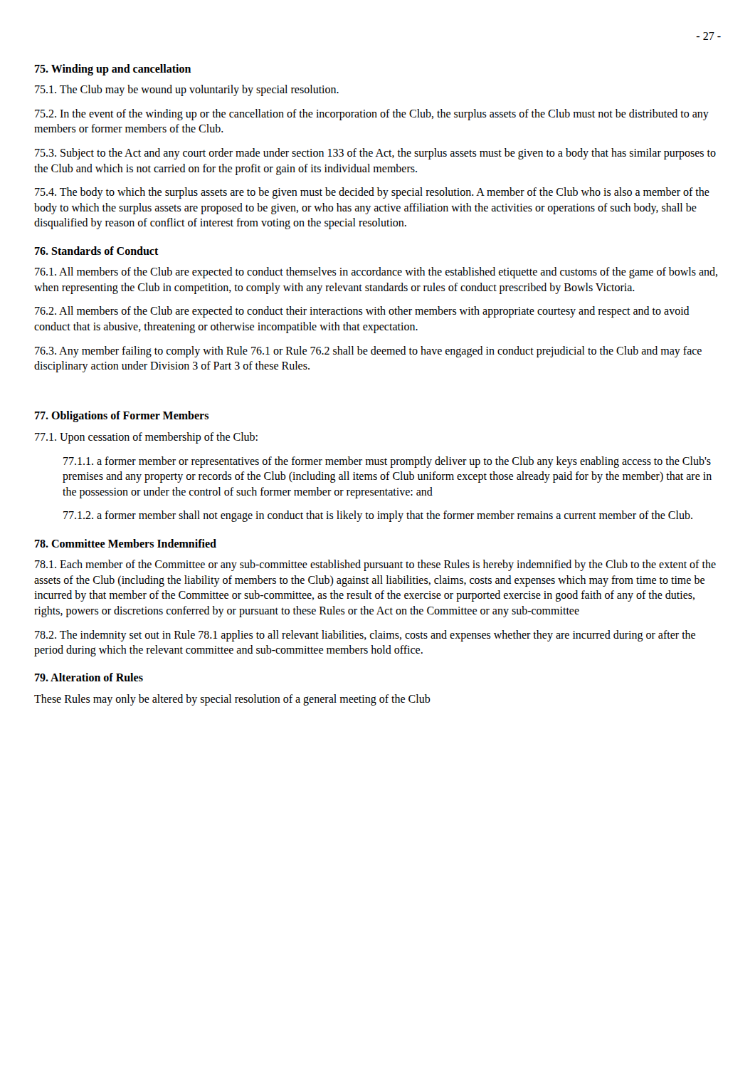- 27 -
75. Winding up and cancellation
75.1. The Club may be wound up voluntarily by special resolution.
75.2. In the event of the winding up or the cancellation of the incorporation of the Club, the surplus assets of the Club must not be distributed to any members or former members of the Club.
75.3. Subject to the Act and any court order made under section 133 of the Act, the surplus assets must be given to a body that has similar purposes to the Club and which is not carried on for the profit or gain of its individual members.
75.4. The body to which the surplus assets are to be given must be decided by special resolution. A member of the Club who is also a member of the body to which the surplus assets are proposed to be given, or who has any active affiliation with the activities or operations of such body, shall be disqualified by reason of conflict of interest from voting on the special resolution.
76. Standards of Conduct
76.1. All members of the Club are expected to conduct themselves in accordance with the established etiquette and customs of the game of bowls and, when representing the Club in competition, to comply with any relevant standards or rules of conduct prescribed by Bowls Victoria.
76.2. All members of the Club are expected to conduct their interactions with other members with appropriate courtesy and respect and to avoid conduct that is abusive, threatening or otherwise incompatible with that expectation.
76.3. Any member failing to comply with Rule 76.1 or Rule 76.2 shall be deemed to have engaged in conduct prejudicial to the Club and may face disciplinary action under Division 3 of Part 3 of these Rules.
77. Obligations of Former Members
77.1. Upon cessation of membership of the Club:
77.1.1. a former member or representatives of the former member must promptly deliver up to the Club any keys enabling access to the Club's premises and any property or records of the Club (including all items of Club uniform except those already paid for by the member) that are in the possession or under the control of such former member or representative: and
77.1.2. a former member shall not engage in conduct that is likely to imply that the former member remains a current member of the Club.
78. Committee Members Indemnified
78.1. Each member of the Committee or any sub-committee established pursuant to these Rules is hereby indemnified by the Club to the extent of the assets of the Club (including the liability of members to the Club) against all liabilities, claims, costs and expenses which may from time to time be incurred by that member of the Committee or sub-committee, as the result of the exercise or purported exercise in good faith of any of the duties, rights, powers or discretions conferred by or pursuant to these Rules or the Act on the Committee or any sub-committee
78.2. The indemnity set out in Rule 78.1 applies to all relevant liabilities, claims, costs and expenses whether they are incurred during or after the period during which the relevant committee and sub-committee members hold office.
79. Alteration of Rules
These Rules may only be altered by special resolution of a general meeting of the Club